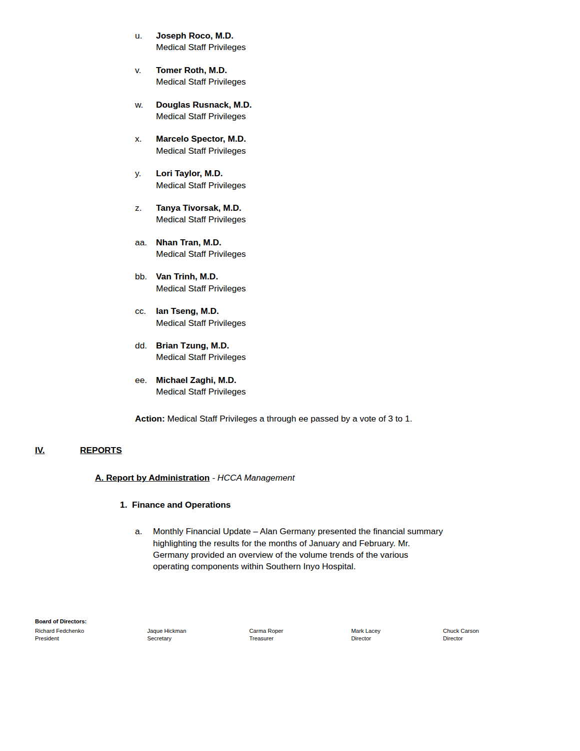u.
Joseph Roco, M.D.
Medical Staff Privileges
v.
Tomer Roth, M.D.
Medical Staff Privileges
w.
Douglas Rusnack, M.D.
Medical Staff Privileges
x.
Marcelo Spector, M.D.
Medical Staff Privileges
y.
Lori Taylor, M.D.
Medical Staff Privileges
z.
Tanya Tivorsak, M.D.
Medical Staff Privileges
aa.
Nhan Tran, M.D.
Medical Staff Privileges
bb.
Van Trinh, M.D.
Medical Staff Privileges
cc.
Ian Tseng, M.D.
Medical Staff Privileges
dd.
Brian Tzung, M.D.
Medical Staff Privileges
ee.
Michael Zaghi, M.D.
Medical Staff Privileges
Action: Medical Staff Privileges a through ee passed by a vote of 3 to 1.
IV.
REPORTS
A. Report by Administration - HCCA Management
1. Finance and Operations
a.
Monthly Financial Update – Alan Germany presented the financial summary highlighting the results for the months of January and February. Mr. Germany provided an overview of the volume trends of the various operating components within Southern Inyo Hospital.
Board of Directors:
| Richard Fedchenko | Jaque Hickman | Carma Roper | Mark Lacey | Chuck Carson |
| President | Secretary | Treasurer | Director | Director |